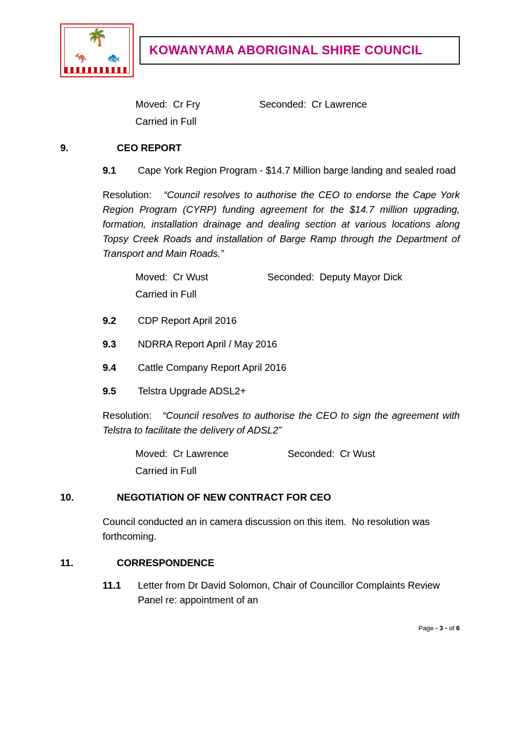🌴
🦘 🐟
KOWANYAMA ABORIGINAL SHIRE COUNCIL
Moved: Cr Fry Seconded: Cr Lawrence
Carried in Full
9. CEO REPORT
9.1 Cape York Region Program - $14.7 Million barge landing and sealed road
Resolution: “Council resolves to authorise the CEO to endorse the Cape York Region Program (CYRP) funding agreement for the $14.7 million upgrading, formation, installation drainage and dealing section at various locations along Topsy Creek Roads and installation of Barge Ramp through the Department of Transport and Main Roads.”
Moved: Cr Wust Seconded: Deputy Mayor Dick
Carried in Full
9.2 CDP Report April 2016
9.3 NDRRA Report April / May 2016
9.4 Cattle Company Report April 2016
9.5 Telstra Upgrade ADSL2+
Resolution: “Council resolves to authorise the CEO to sign the agreement with Telstra to facilitate the delivery of ADSL2”
Moved: Cr Lawrence Seconded: Cr Wust
Carried in Full
10. NEGOTIATION OF NEW CONTRACT FOR CEO
Council conducted an in camera discussion on this item. No resolution was forthcoming.
11. CORRESPONDENCE
11.1 Letter from Dr David Solomon, Chair of Councillor Complaints Review Panel re: appointment of an
Page - 3 - of 6